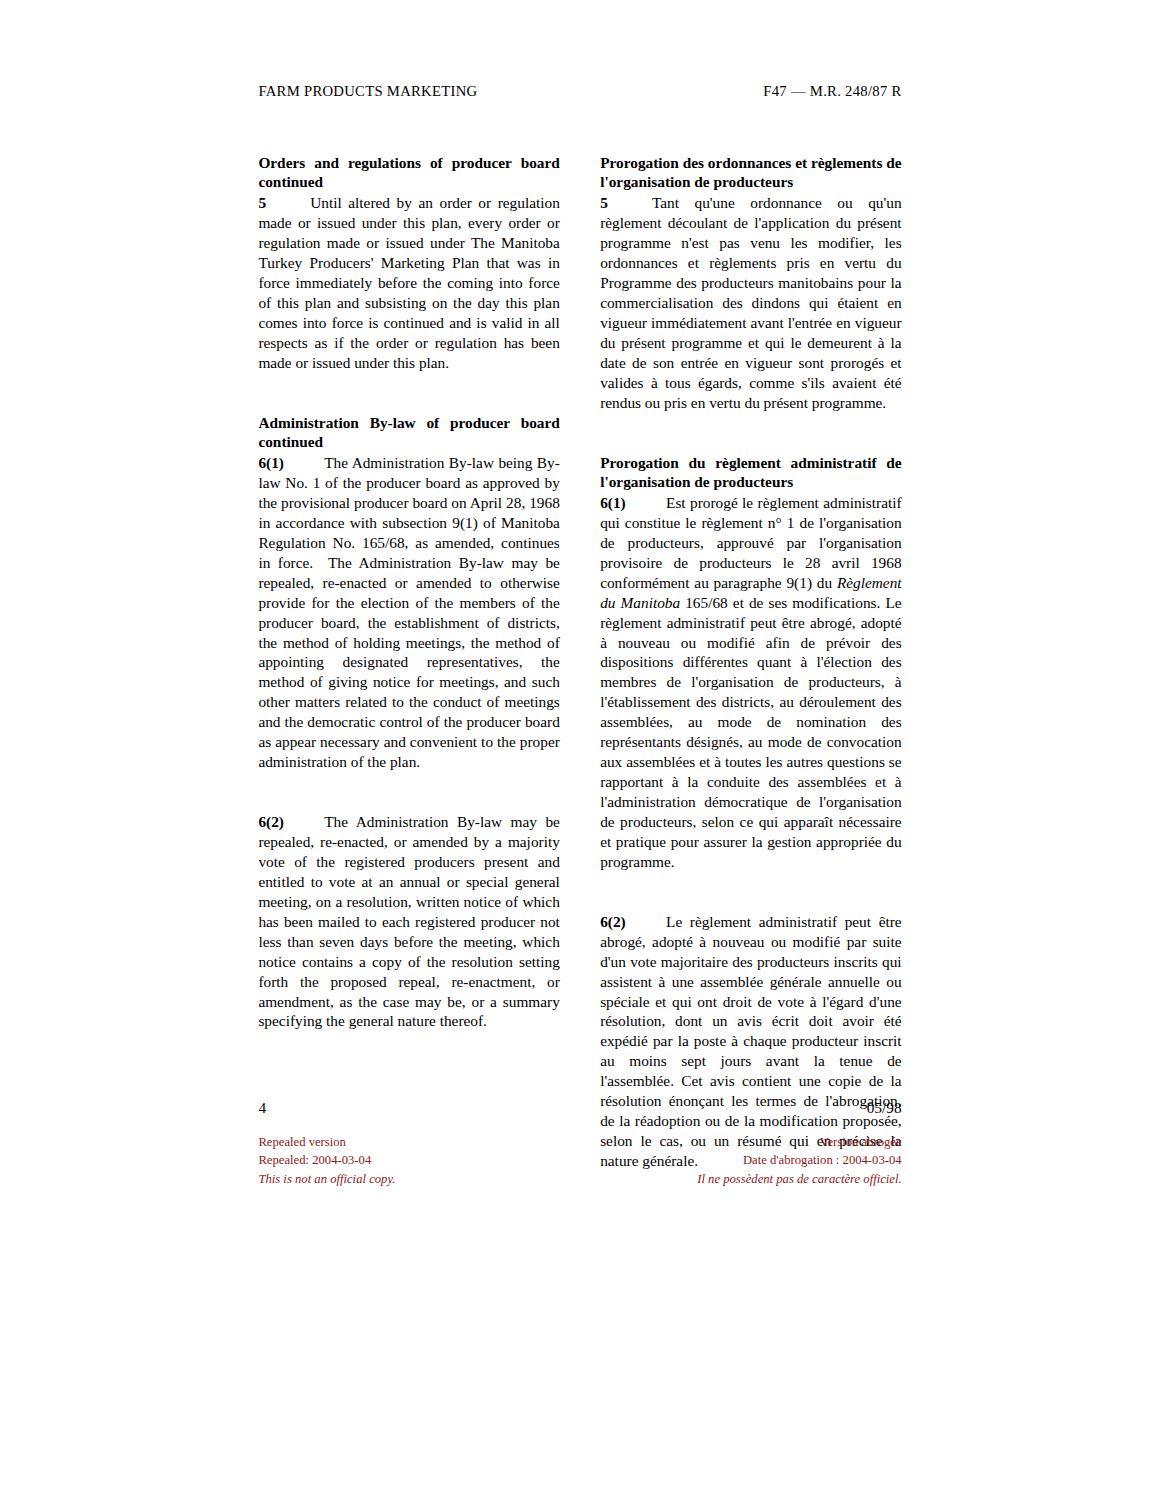Farm Products Marketing
F47 — M.R. 248/87 R
Orders and regulations of producer board continued
5 Until altered by an order or regulation made or issued under this plan, every order or regulation made or issued under The Manitoba Turkey Producers' Marketing Plan that was in force immediately before the coming into force of this plan and subsisting on the day this plan comes into force is continued and is valid in all respects as if the order or regulation has been made or issued under this plan.
Administration By-law of producer board continued
6(1) The Administration By-law being By-law No. 1 of the producer board as approved by the provisional producer board on April 28, 1968 in accordance with subsection 9(1) of Manitoba Regulation No. 165/68, as amended, continues in force. The Administration By-law may be repealed, re-enacted or amended to otherwise provide for the election of the members of the producer board, the establishment of districts, the method of holding meetings, the method of appointing designated representatives, the method of giving notice for meetings, and such other matters related to the conduct of meetings and the democratic control of the producer board as appear necessary and convenient to the proper administration of the plan.
6(2) The Administration By-law may be repealed, re-enacted, or amended by a majority vote of the registered producers present and entitled to vote at an annual or special general meeting, on a resolution, written notice of which has been mailed to each registered producer not less than seven days before the meeting, which notice contains a copy of the resolution setting forth the proposed repeal, re-enactment, or amendment, as the case may be, or a summary specifying the general nature thereof.
Prorogation des ordonnances et règlements de l'organisation de producteurs
5 Tant qu'une ordonnance ou qu'un règlement découlant de l'application du présent programme n'est pas venu les modifier, les ordonnances et règlements pris en vertu du Programme des producteurs manitobains pour la commercialisation des dindons qui étaient en vigueur immédiatement avant l'entrée en vigueur du présent programme et qui le demeurent à la date de son entrée en vigueur sont prorogés et valides à tous égards, comme s'ils avaient été rendus ou pris en vertu du présent programme.
Prorogation du règlement administratif de l'organisation de producteurs
6(1) Est prorogé le règlement administratif qui constitue le règlement n° 1 de l'organisation de producteurs, approuvé par l'organisation provisoire de producteurs le 28 avril 1968 conformément au paragraphe 9(1) du Règlement du Manitoba 165/68 et de ses modifications. Le règlement administratif peut être abrogé, adopté à nouveau ou modifié afin de prévoir des dispositions différentes quant à l'élection des membres de l'organisation de producteurs, à l'établissement des districts, au déroulement des assemblées, au mode de nomination des représentants désignés, au mode de convocation aux assemblées et à toutes les autres questions se rapportant à la conduite des assemblées et à l'administration démocratique de l'organisation de producteurs, selon ce qui apparaît nécessaire et pratique pour assurer la gestion appropriée du programme.
6(2) Le règlement administratif peut être abrogé, adopté à nouveau ou modifié par suite d'un vote majoritaire des producteurs inscrits qui assistent à une assemblée générale annuelle ou spéciale et qui ont droit de vote à l'égard d'une résolution, dont un avis écrit doit avoir été expédié par la poste à chaque producteur inscrit au moins sept jours avant la tenue de l'assemblée. Cet avis contient une copie de la résolution énonçant les termes de l'abrogation, de la réadoption ou de la modification proposée, selon le cas, ou un résumé qui en précise la nature générale.
4
05/98
Repealed version
Version abrogée
Repealed: 2004-03-04
Date d'abrogation : 2004-03-04
This is not an official copy.
Il ne possèdent pas de caractère officiel.